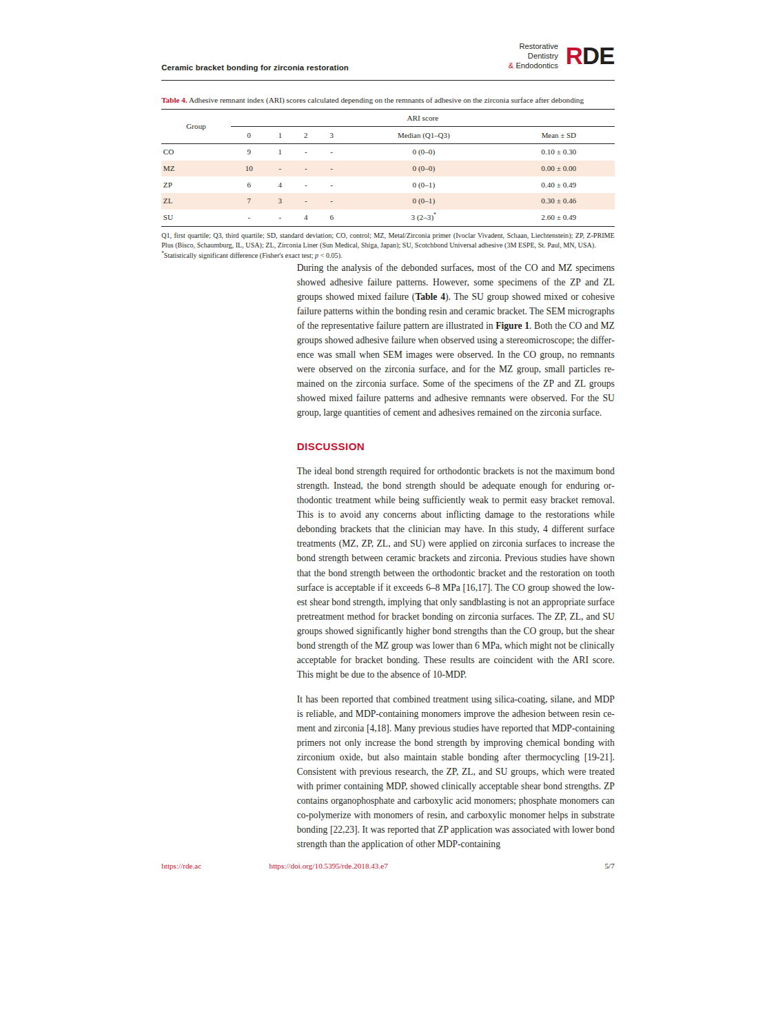Ceramic bracket bonding for zirconia restoration
Restorative
Dentistry
& Endodontics
RDE
Table 4. Adhesive remnant index (ARI) scores calculated depending on the remnants of adhesive on the zirconia surface after debonding
| Group | ARI score |
| --- | --- |
| 0 | 1 | 2 | 3 | Median (Q1–Q3) | Mean ± SD |
| CO | 9 | 1 | - | - | 0 (0–0) | 0.10 ± 0.30 |
| MZ | 10 | - | - | - | 0 (0–0) | 0.00 ± 0.00 |
| ZP | 6 | 4 | - | - | 0 (0–1) | 0.40 ± 0.49 |
| ZL | 7 | 3 | - | - | 0 (0–1) | 0.30 ± 0.46 |
| SU | - | - | 4 | 6 | 3 (2–3) * | 2.60 ± 0.49 |
Q1, first quartile; Q3, third quartile; SD, standard deviation; CO, control; MZ, Metal/Zirconia primer (Ivoclar Vivadent, Schaan, Liechtenstein); ZP, Z-PRIME Plus (Bisco, Schaumburg, IL, USA); ZL, Zirconia Liner (Sun Medical, Shiga, Japan); SU, Scotchbond Universal adhesive (3M ESPE, St. Paul, MN, USA).
*Statistically significant difference (Fisher's exact test; p < 0.05).
During the analysis of the debonded surfaces, most of the CO and MZ specimens showed adhesive failure patterns. However, some specimens of the ZP and ZL groups showed mixed failure (Table 4). The SU group showed mixed or cohesive failure patterns within the bonding resin and ceramic bracket. The SEM micrographs of the representative failure pattern are illustrated in Figure 1. Both the CO and MZ groups showed adhesive failure when observed using a stereomicroscope; the difference was small when SEM images were observed. In the CO group, no remnants were observed on the zirconia surface, and for the MZ group, small particles remained on the zirconia surface. Some of the specimens of the ZP and ZL groups showed mixed failure patterns and adhesive remnants were observed. For the SU group, large quantities of cement and adhesives remained on the zirconia surface.
DISCUSSION
The ideal bond strength required for orthodontic brackets is not the maximum bond strength. Instead, the bond strength should be adequate enough for enduring orthodontic treatment while being sufficiently weak to permit easy bracket removal. This is to avoid any concerns about inflicting damage to the restorations while debonding brackets that the clinician may have. In this study, 4 different surface treatments (MZ, ZP, ZL, and SU) were applied on zirconia surfaces to increase the bond strength between ceramic brackets and zirconia. Previous studies have shown that the bond strength between the orthodontic bracket and the restoration on tooth surface is acceptable if it exceeds 6–8 MPa [16,17]. The CO group showed the lowest shear bond strength, implying that only sandblasting is not an appropriate surface pretreatment method for bracket bonding on zirconia surfaces. The ZP, ZL, and SU groups showed significantly higher bond strengths than the CO group, but the shear bond strength of the MZ group was lower than 6 MPa, which might not be clinically acceptable for bracket bonding. These results are coincident with the ARI score. This might be due to the absence of 10-MDP.
It has been reported that combined treatment using silica-coating, silane, and MDP is reliable, and MDP-containing monomers improve the adhesion between resin cement and zirconia [4,18]. Many previous studies have reported that MDP-containing primers not only increase the bond strength by improving chemical bonding with zirconium oxide, but also maintain stable bonding after thermocycling [19-21]. Consistent with previous research, the ZP, ZL, and SU groups, which were treated with primer containing MDP, showed clinically acceptable shear bond strengths. ZP contains organophosphate and carboxylic acid monomers; phosphate monomers can co-polymerize with monomers of resin, and carboxylic monomer helps in substrate bonding [22,23]. It was reported that ZP application was associated with lower bond strength than the application of other MDP-containing
https://rde.ac https://doi.org/10.5395/rde.2018.43.e7 5/7